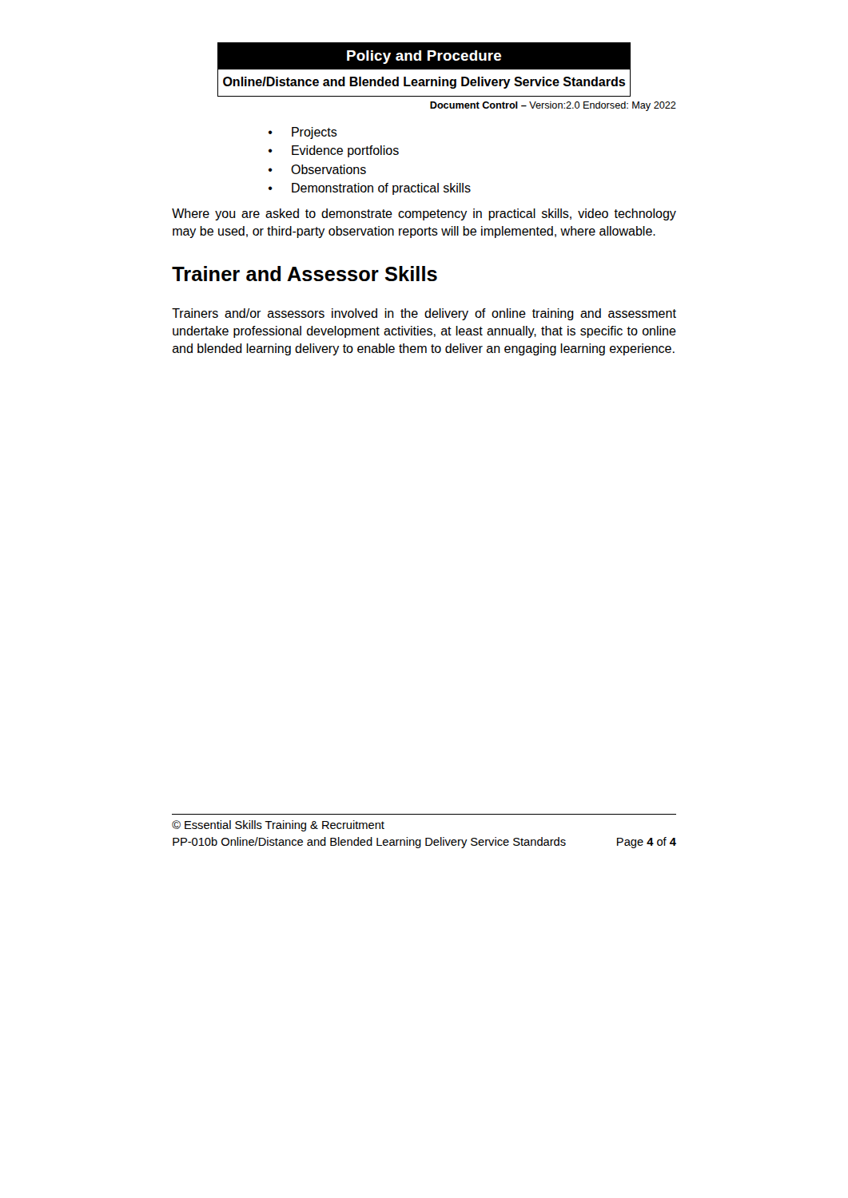Policy and Procedure
Online/Distance and Blended Learning Delivery Service Standards
Document Control – Version:2.0 Endorsed: May 2022
Projects
Evidence portfolios
Observations
Demonstration of practical skills
Where you are asked to demonstrate competency in practical skills, video technology may be used, or third-party observation reports will be implemented, where allowable.
Trainer and Assessor Skills
Trainers and/or assessors involved in the delivery of online training and assessment undertake professional development activities, at least annually, that is specific to online and blended learning delivery to enable them to deliver an engaging learning experience.
© Essential Skills Training & Recruitment
PP-010b Online/Distance and Blended Learning Delivery Service Standards
Page 4 of 4